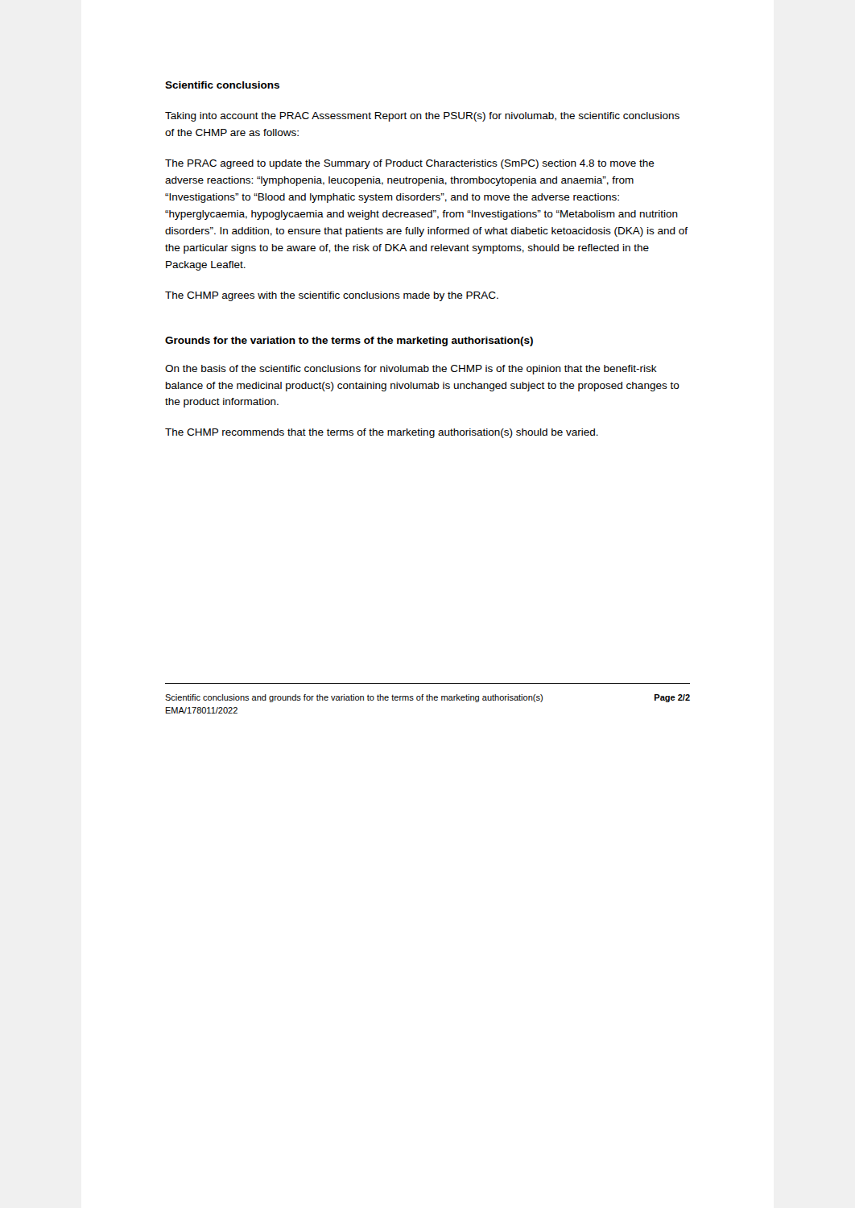Scientific conclusions
Taking into account the PRAC Assessment Report on the PSUR(s) for nivolumab, the scientific conclusions of the CHMP are as follows:
The PRAC agreed to update the Summary of Product Characteristics (SmPC) section 4.8 to move the adverse reactions: “lymphopenia, leucopenia, neutropenia, thrombocytopenia and anaemia”, from “Investigations” to “Blood and lymphatic system disorders”, and to move the adverse reactions: “hyperglycaemia, hypoglycaemia and weight decreased”, from “Investigations” to “Metabolism and nutrition disorders”. In addition, to ensure that patients are fully informed of what diabetic ketoacidosis (DKA) is and of the particular signs to be aware of, the risk of DKA and relevant symptoms, should be reflected in the Package Leaflet.
The CHMP agrees with the scientific conclusions made by the PRAC.
Grounds for the variation to the terms of the marketing authorisation(s)
On the basis of the scientific conclusions for nivolumab the CHMP is of the opinion that the benefit-risk balance of the medicinal product(s) containing nivolumab is unchanged subject to the proposed changes to the product information.
The CHMP recommends that the terms of the marketing authorisation(s) should be varied.
Scientific conclusions and grounds for the variation to the terms of the marketing authorisation(s)
EMA/178011/2022
Page 2/2